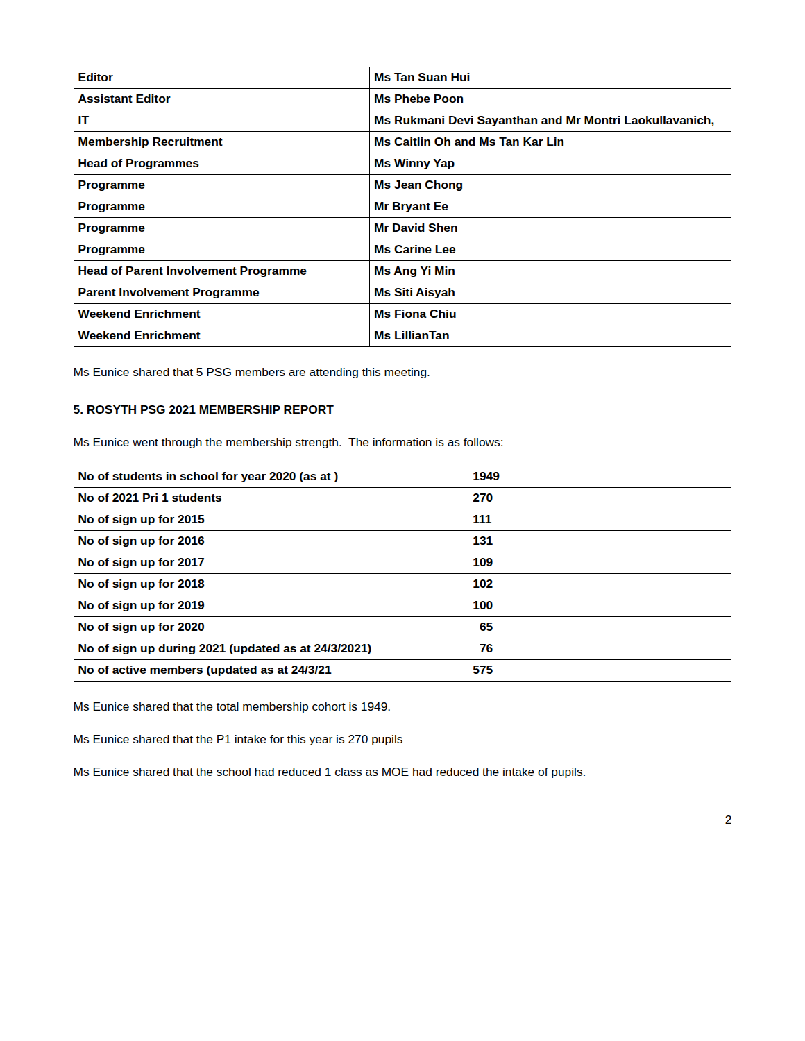| Editor | Ms Tan Suan Hui |
| Assistant Editor | Ms Phebe Poon |
| IT | Ms Rukmani Devi Sayanthan and Mr Montri Laokullavanich, |
| Membership Recruitment | Ms Caitlin Oh and Ms Tan Kar Lin |
| Head of Programmes | Ms Winny Yap |
| Programme | Ms Jean Chong |
| Programme | Mr Bryant Ee |
| Programme | Mr David Shen |
| Programme | Ms Carine Lee |
| Head of Parent Involvement Programme | Ms Ang Yi Min |
| Parent Involvement Programme | Ms Siti Aisyah |
| Weekend Enrichment | Ms Fiona Chiu |
| Weekend Enrichment | Ms LillianTan |
Ms Eunice shared that 5 PSG members are attending this meeting.
5. ROSYTH PSG 2021 MEMBERSHIP REPORT
Ms Eunice went through the membership strength. The information is as follows:
| No of students in school for year 2020 (as at ) | 1949 |
| No of 2021 Pri 1 students | 270 |
| No of sign up for 2015 | 111 |
| No of sign up for 2016 | 131 |
| No of sign up for 2017 | 109 |
| No of sign up for 2018 | 102 |
| No of sign up for 2019 | 100 |
| No of sign up for 2020 | 65 |
| No of sign up during 2021 (updated as at 24/3/2021) | 76 |
| No of active members (updated as at 24/3/21 | 575 |
Ms Eunice shared that the total membership cohort is 1949.
Ms Eunice shared that the P1 intake for this year is 270 pupils
Ms Eunice shared that the school had reduced 1 class as MOE had reduced the intake of pupils.
2